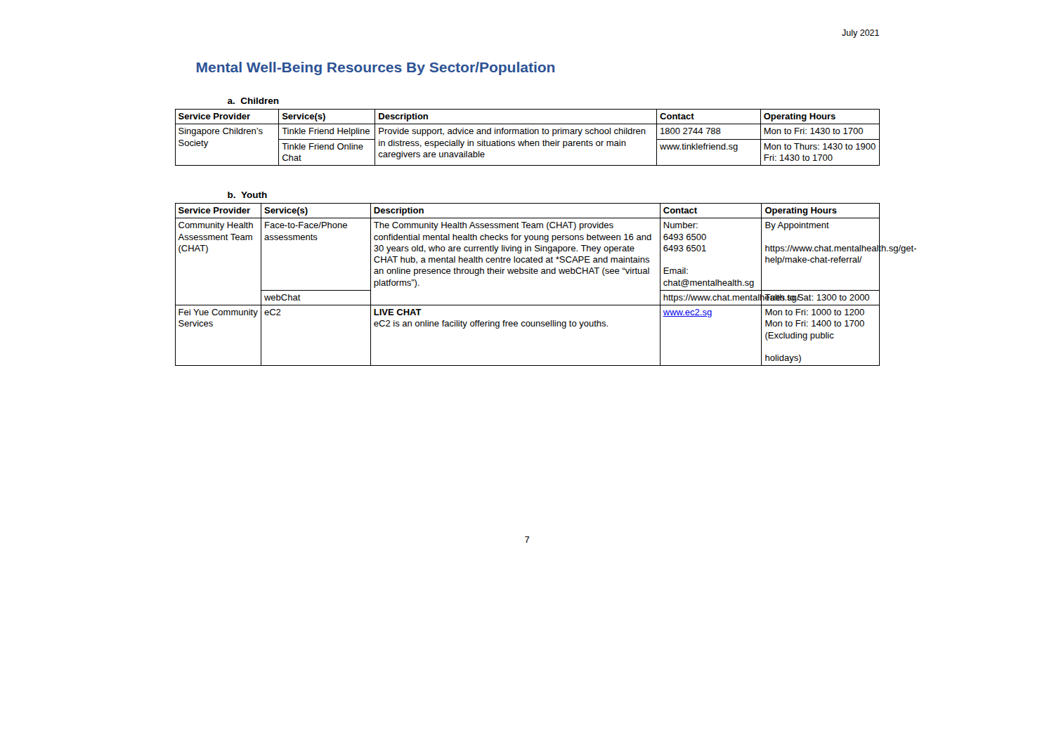July 2021
Mental Well-Being Resources By Sector/Population
a. Children
| Service Provider | Service(s) | Description | Contact | Operating Hours |
| --- | --- | --- | --- | --- |
| Singapore Children’s Society | Tinkle Friend Helpline | Provide support, advice and information to primary school children in distress, especially in situations when their parents or main caregivers are unavailable | 1800 2744 788 | Mon to Fri: 1430 to 1700 |
| Tinkle Friend Online Chat | www.tinklefriend.sg | Mon to Thurs: 1430 to 1900 Fri: 1430 to 1700 |
b. Youth
| Service Provider | Service(s) | Description | Contact | Operating Hours |
| --- | --- | --- | --- | --- |
| Community Health Assessment Team (CHAT) | Face-to-Face/Phone assessments | The Community Health Assessment Team (CHAT) provides confidential mental health checks for young persons between 16 and 30 years old, who are currently living in Singapore. They operate CHAT hub, a mental health centre located at *SCAPE and maintains an online presence through their website and webCHAT (see “virtual platforms”). | Number: 6493 6500 6493 6501 Email: chat@mentalhealth.sg | By Appointment https://www.chat.mentalhealth.sg/get-help/make-chat-referral/ |
| webChat | https://www.chat.mentalhealth.sg/ | Tues to Sat: 1300 to 2000 |
| Fei Yue Community Services | eC2 | LIVE CHAT eC2 is an online facility offering free counselling to youths. | www.ec2.sg | Mon to Fri: 1000 to 1200 Mon to Fri: 1400 to 1700 (Excluding public holidays) |
7